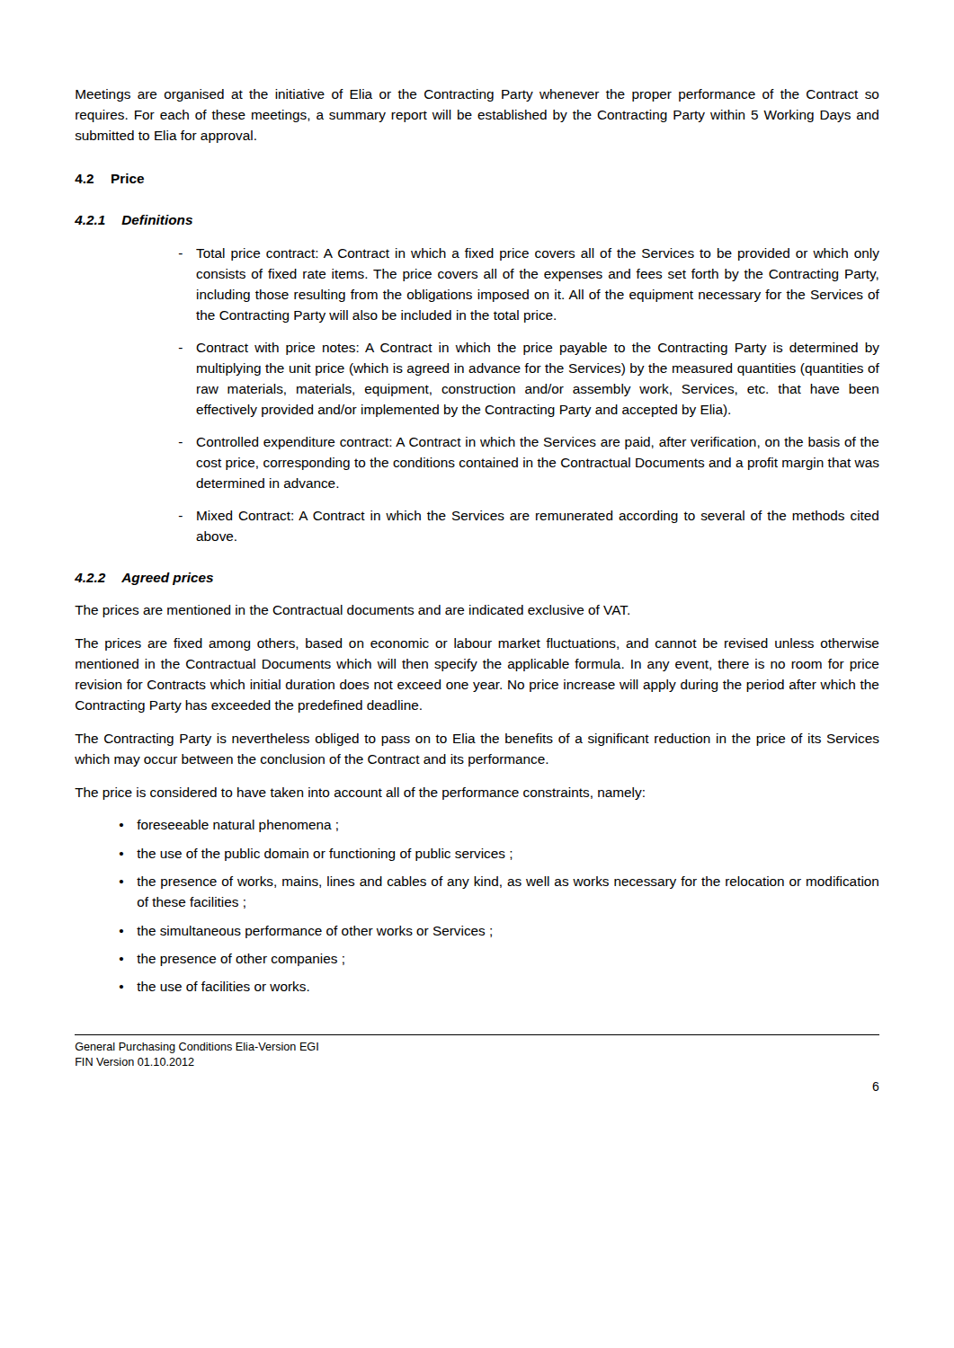Meetings are organised at the initiative of Elia or the Contracting Party whenever the proper performance of the Contract so requires. For each of these meetings, a summary report will be established by the Contracting Party within 5 Working Days and submitted to Elia for approval.
4.2 Price
4.2.1 Definitions
Total price contract: A Contract in which a fixed price covers all of the Services to be provided or which only consists of fixed rate items. The price covers all of the expenses and fees set forth by the Contracting Party, including those resulting from the obligations imposed on it. All of the equipment necessary for the Services of the Contracting Party will also be included in the total price.
Contract with price notes: A Contract in which the price payable to the Contracting Party is determined by multiplying the unit price (which is agreed in advance for the Services) by the measured quantities (quantities of raw materials, materials, equipment, construction and/or assembly work, Services, etc. that have been effectively provided and/or implemented by the Contracting Party and accepted by Elia).
Controlled expenditure contract: A Contract in which the Services are paid, after verification, on the basis of the cost price, corresponding to the conditions contained in the Contractual Documents and a profit margin that was determined in advance.
Mixed Contract: A Contract in which the Services are remunerated according to several of the methods cited above.
4.2.2 Agreed prices
The prices are mentioned in the Contractual documents and are indicated exclusive of VAT.
The prices are fixed among others, based on economic or labour market fluctuations, and cannot be revised unless otherwise mentioned in the Contractual Documents which will then specify the applicable formula. In any event, there is no room for price revision for Contracts which initial duration does not exceed one year. No price increase will apply during the period after which the Contracting Party has exceeded the predefined deadline.
The Contracting Party is nevertheless obliged to pass on to Elia the benefits of a significant reduction in the price of its Services which may occur between the conclusion of the Contract and its performance.
The price is considered to have taken into account all of the performance constraints, namely:
foreseeable natural phenomena ;
the use of the public domain or functioning of public services ;
the presence of works, mains, lines and cables of any kind, as well as works necessary for the relocation or modification of these facilities ;
the simultaneous performance of other works or Services ;
the presence of other companies ;
the use of facilities or works.
General Purchasing Conditions Elia-Version EGI
FIN Version 01.10.2012
6